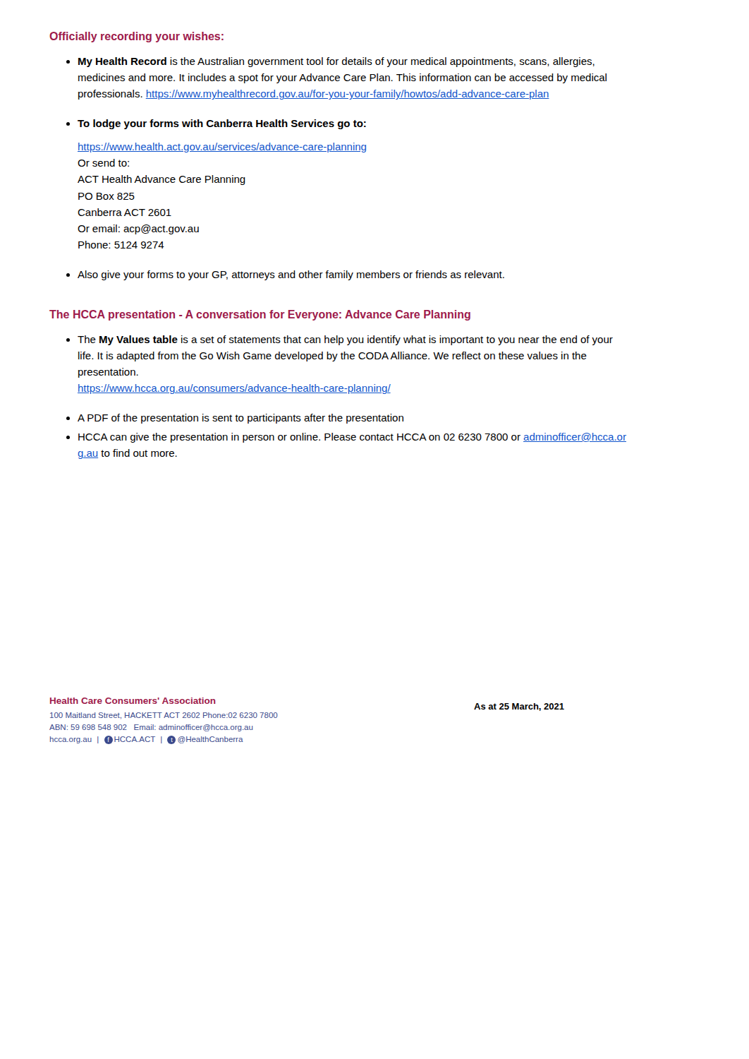Officially recording your wishes:
My Health Record is the Australian government tool for details of your medical appointments, scans, allergies, medicines and more. It includes a spot for your Advance Care Plan. This information can be accessed by medical professionals. https://www.myhealthrecord.gov.au/for-you-your-family/howtos/add-advance-care-plan
To lodge your forms with Canberra Health Services go to:
https://www.health.act.gov.au/services/advance-care-planning
Or send to:
ACT Health Advance Care Planning
PO Box 825
Canberra ACT 2601
Or email: acp@act.gov.au
Phone: 5124 9274
Also give your forms to your GP, attorneys and other family members or friends as relevant.
The HCCA presentation - A conversation for Everyone: Advance Care Planning
The My Values table is a set of statements that can help you identify what is important to you near the end of your life. It is adapted from the Go Wish Game developed by the CODA Alliance. We reflect on these values in the presentation.
https://www.hcca.org.au/consumers/advance-health-care-planning/
A PDF of the presentation is sent to participants after the presentation
HCCA can give the presentation in person or online. Please contact HCCA on 02 6230 7800 or adminofficer@hcca.org.au to find out more.
Health Care Consumers' Association
100 Maitland Street, HACKETT ACT 2602 Phone:02 6230 7800
As at 25 March, 2021
ABN: 59 698 548 902 Email: adminofficer@hcca.org.au
hcca.org.au | f HCCA.ACT | t@HealthCanberra